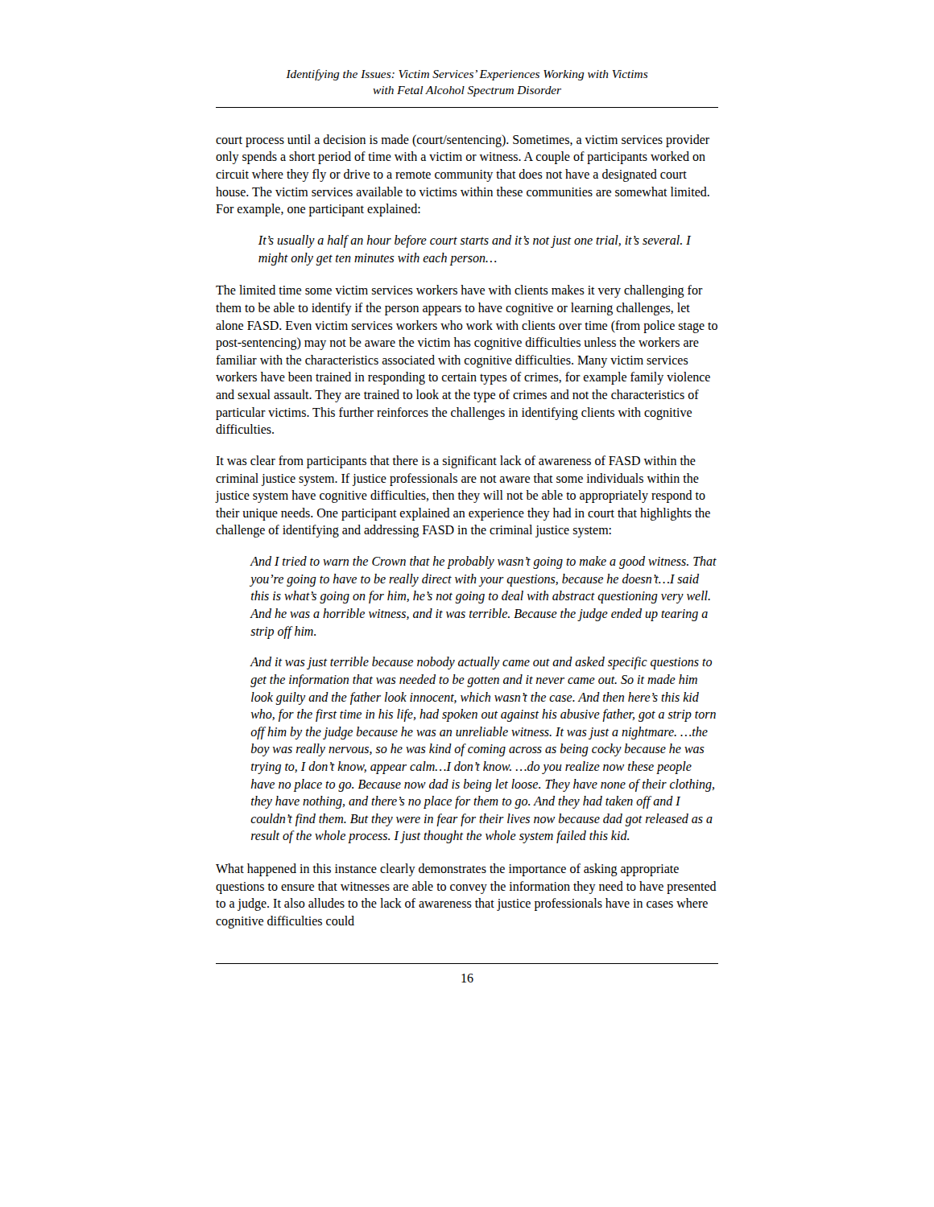Identifying the Issues: Victim Services’ Experiences Working with Victims
with Fetal Alcohol Spectrum Disorder
court process until a decision is made (court/sentencing). Sometimes, a victim services provider only spends a short period of time with a victim or witness. A couple of participants worked on circuit where they fly or drive to a remote community that does not have a designated court house. The victim services available to victims within these communities are somewhat limited. For example, one participant explained:
It’s usually a half an hour before court starts and it’s not just one trial, it’s several. I might only get ten minutes with each person…
The limited time some victim services workers have with clients makes it very challenging for them to be able to identify if the person appears to have cognitive or learning challenges, let alone FASD. Even victim services workers who work with clients over time (from police stage to post-sentencing) may not be aware the victim has cognitive difficulties unless the workers are familiar with the characteristics associated with cognitive difficulties. Many victim services workers have been trained in responding to certain types of crimes, for example family violence and sexual assault. They are trained to look at the type of crimes and not the characteristics of particular victims. This further reinforces the challenges in identifying clients with cognitive difficulties.
It was clear from participants that there is a significant lack of awareness of FASD within the criminal justice system. If justice professionals are not aware that some individuals within the justice system have cognitive difficulties, then they will not be able to appropriately respond to their unique needs. One participant explained an experience they had in court that highlights the challenge of identifying and addressing FASD in the criminal justice system:
And I tried to warn the Crown that he probably wasn’t going to make a good witness. That you’re going to have to be really direct with your questions, because he doesn’t…I said this is what’s going on for him, he’s not going to deal with abstract questioning very well. And he was a horrible witness, and it was terrible. Because the judge ended up tearing a strip off him.
And it was just terrible because nobody actually came out and asked specific questions to get the information that was needed to be gotten and it never came out. So it made him look guilty and the father look innocent, which wasn’t the case. And then here’s this kid who, for the first time in his life, had spoken out against his abusive father, got a strip torn off him by the judge because he was an unreliable witness. It was just a nightmare. …the boy was really nervous, so he was kind of coming across as being cocky because he was trying to, I don’t know, appear calm…I don’t know. …do you realize now these people have no place to go. Because now dad is being let loose. They have none of their clothing, they have nothing, and there’s no place for them to go. And they had taken off and I couldn’t find them. But they were in fear for their lives now because dad got released as a result of the whole process. I just thought the whole system failed this kid.
What happened in this instance clearly demonstrates the importance of asking appropriate questions to ensure that witnesses are able to convey the information they need to have presented to a judge. It also alludes to the lack of awareness that justice professionals have in cases where cognitive difficulties could
16